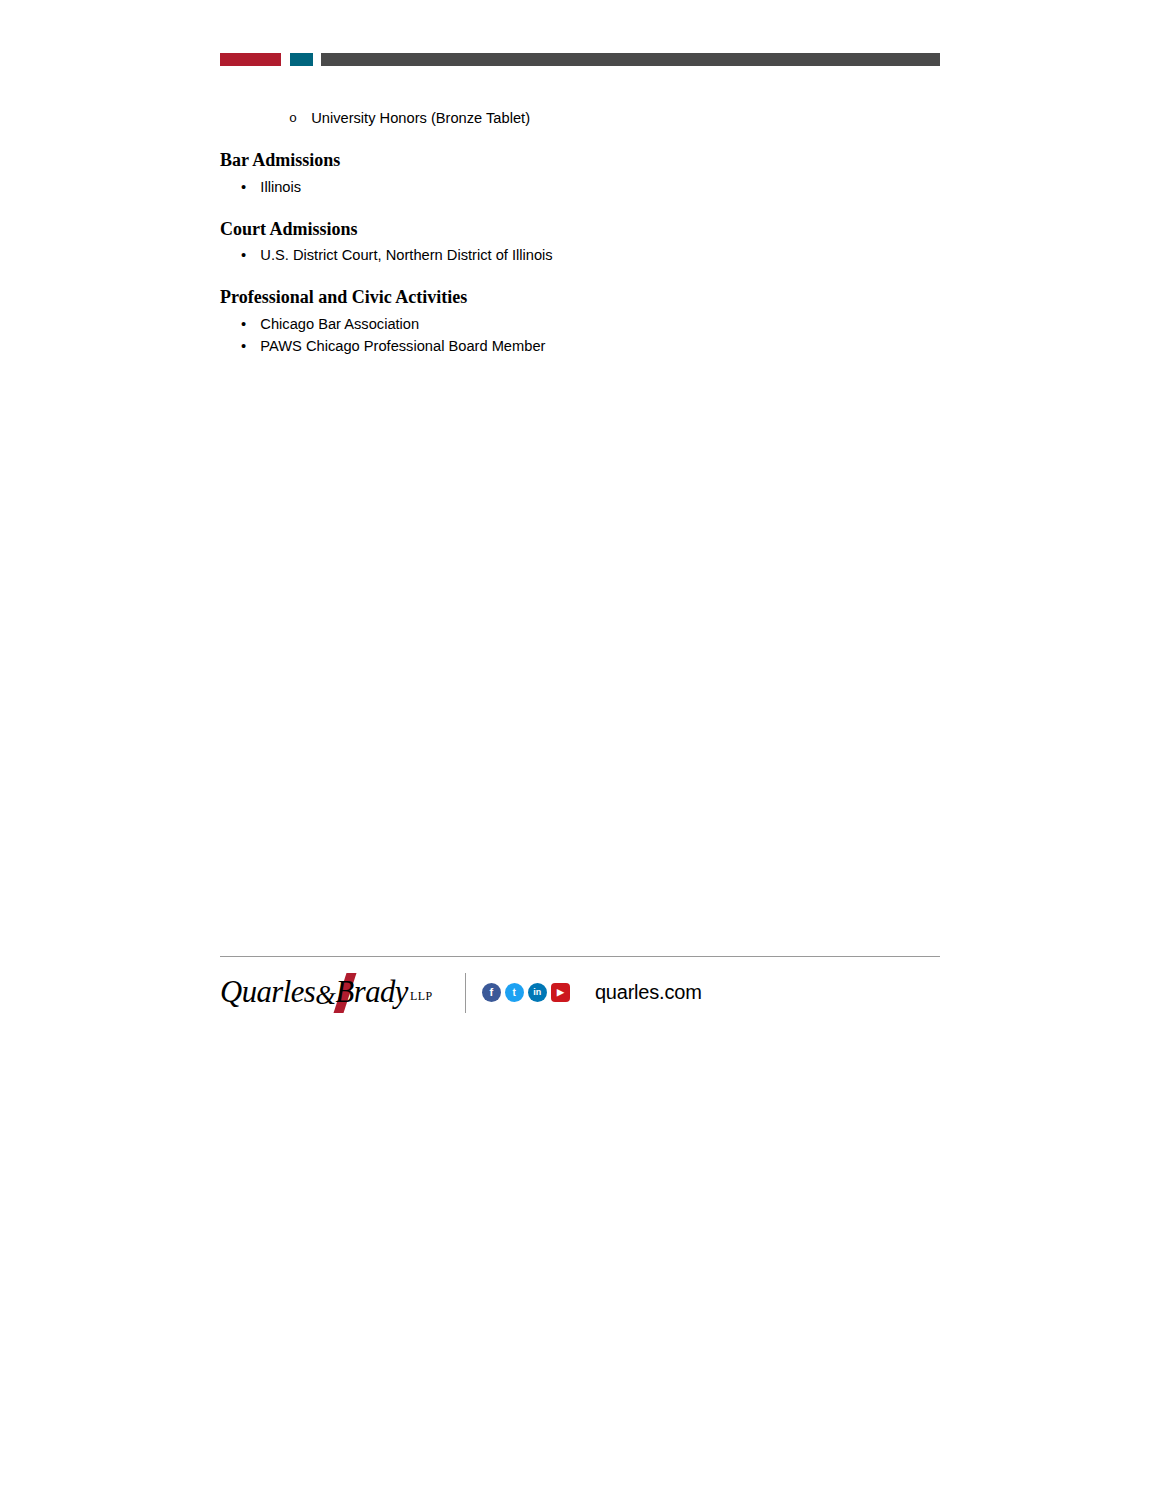University Honors (Bronze Tablet)
Bar Admissions
Illinois
Court Admissions
U.S. District Court, Northern District of Illinois
Professional and Civic Activities
Chicago Bar Association
PAWS Chicago Professional Board Member
Quarles&BradyLLP
f t in ▶ quarles.com